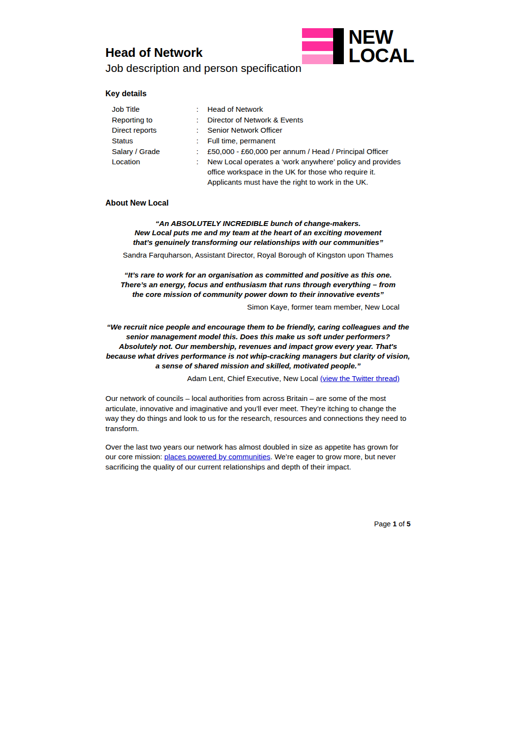NEW
LOCAL
Head of Network
Job description and person specification
Key details
| Job Title | : | Head of Network |
| Reporting to | : | Director of Network & Events |
| Direct reports | : | Senior Network Officer |
| Status | : | Full time, permanent |
| Salary / Grade | : | £50,000 - £60,000 per annum / Head / Principal Officer |
| Location | : | New Local operates a ‘work anywhere’ policy and provides office workspace in the UK for those who require it. Applicants must have the right to work in the UK. |
About New Local
“An ABSOLUTELY INCREDIBLE bunch of change-makers.
New Local puts me and my team at the heart of an exciting movement
that’s genuinely transforming our relationships with our communities”
Sandra Farquharson, Assistant Director, Royal Borough of Kingston upon Thames
“It’s rare to work for an organisation as committed and positive as this one.
There’s an energy, focus and enthusiasm that runs through everything – from
the core mission of community power down to their innovative events”
Simon Kaye, former team member, New Local
“We recruit nice people and encourage them to be friendly, caring colleagues and the senior management model this. Does this make us soft under performers?
Absolutely not. Our membership, revenues and impact grow every year. That's because what drives performance is not whip-cracking managers but clarity of vision,
a sense of shared mission and skilled, motivated people.”
Adam Lent, Chief Executive, New Local (view the Twitter thread)
Our network of councils – local authorities from across Britain – are some of the most articulate, innovative and imaginative and you’ll ever meet. They’re itching to change the way they do things and look to us for the research, resources and connections they need to transform.
Over the last two years our network has almost doubled in size as appetite has grown for our core mission: places powered by communities. We’re eager to grow more, but never sacrificing the quality of our current relationships and depth of their impact.
Page 1 of 5